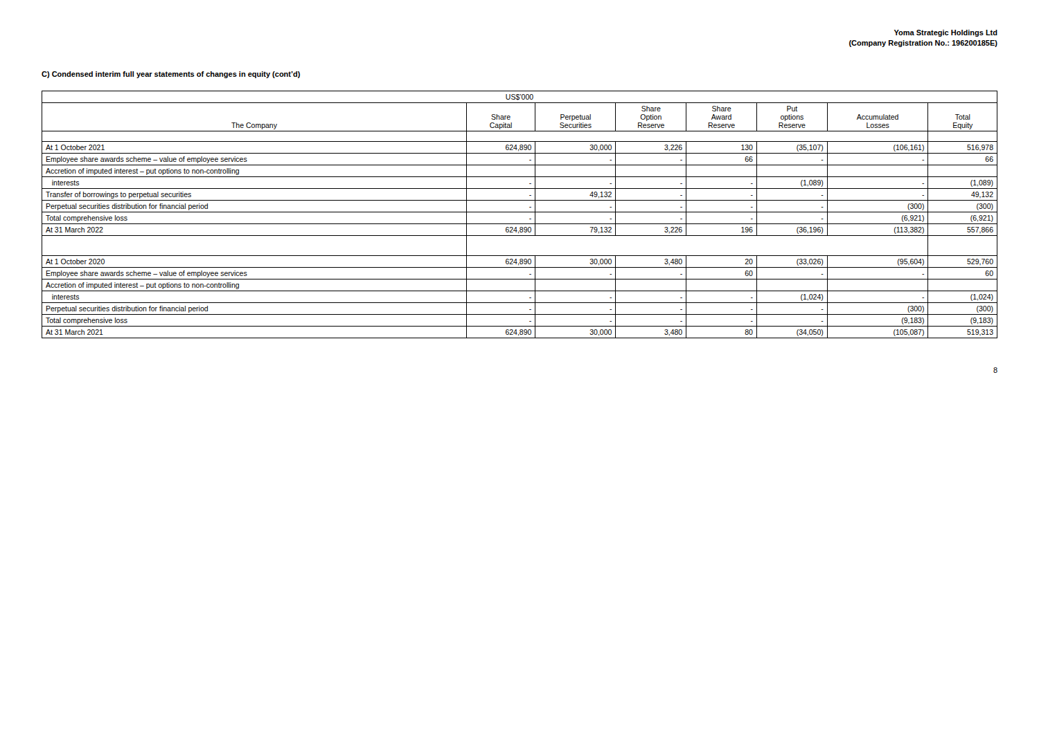Yoma Strategic Holdings Ltd
(Company Registration No.: 196200185E)
C) Condensed interim full year statements of changes in equity (cont’d)
| US$’000 |
| --- |
| The Company | Share Capital | Perpetual Securities | Share Option Reserve | Share Award Reserve | Put options Reserve | Accumulated Losses | Total Equity |
| At 1 October 2021 | 624,890 | 30,000 | 3,226 | 130 | (35,107) | (106,161) | 516,978 |
| Employee share awards scheme – value of employee services | - | - | - | 66 | - | - | 66 |
| Accretion of imputed interest – put options to non-controlling | | | | | | | |
| interests | - | - | - | - | (1,089) | - | (1,089) |
| Transfer of borrowings to perpetual securities | - | 49,132 | - | - | - | - | 49,132 |
| Perpetual securities distribution for financial period | - | - | - | - | - | (300) | (300) |
| Total comprehensive loss | - | - | - | - | - | (6,921) | (6,921) |
| At 31 March 2022 | 624,890 | 79,132 | 3,226 | 196 | (36,196) | (113,382) | 557,866 |
| At 1 October 2020 | 624,890 | 30,000 | 3,480 | 20 | (33,026) | (95,604) | 529,760 |
| Employee share awards scheme – value of employee services | - | - | - | 60 | - | - | 60 |
| Accretion of imputed interest – put options to non-controlling | | | | | | | |
| interests | - | - | - | - | (1,024) | - | (1,024) |
| Perpetual securities distribution for financial period | - | - | - | - | - | (300) | (300) |
| Total comprehensive loss | - | - | - | - | - | (9,183) | (9,183) |
| At 31 March 2021 | 624,890 | 30,000 | 3,480 | 80 | (34,050) | (105,087) | 519,313 |
8